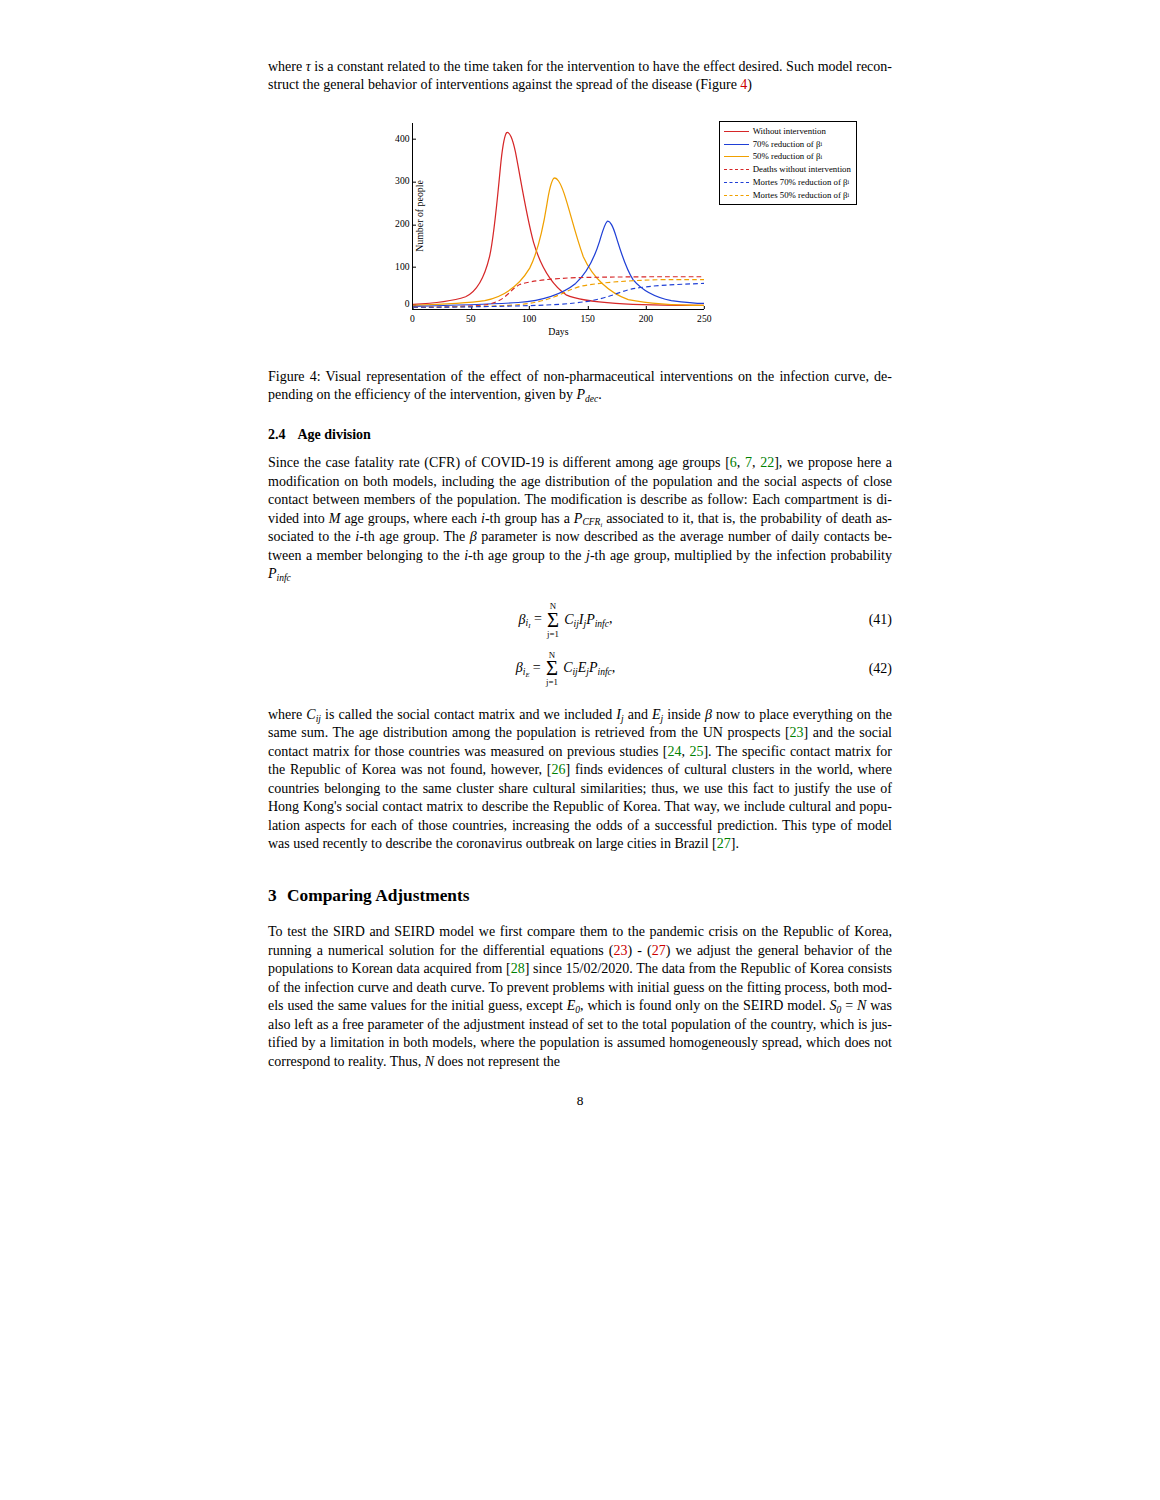where τ is a constant related to the time taken for the intervention to have the effect desired. Such model reconstruct the general behavior of interventions against the spread of the disease (Figure 4)
Number of people 400 300 200 100 0 0 50 100 150 200 250 Days
Without intervention
70% reduction of βi
50% reduction of βi
Deaths without intervention
Mortes 70% reduction of βi
Mortes 50% reduction of βi
Figure 4: Visual representation of the effect of non-pharmaceutical interventions on the infection curve, depending on the efficiency of the intervention, given by Pdec.
2.4 Age division
Since the case fatality rate (CFR) of COVID-19 is different among age groups [6, 7, 22], we propose here a modification on both models, including the age distribution of the population and the social aspects of close contact between members of the population. The modification is describe as follow: Each compartment is divided into M age groups, where each i-th group has a PCFRi associated to it, that is, the probability of death associated to the i-th age group. The β parameter is now described as the average number of daily contacts between a member belonging to the i-th age group to the j-th age group, multiplied by the infection probability Pinfc
βiI = NΣj=1 Cij Ij Pinfc,
(41)
βiE = NΣj=1 Cij Ej Pinfc,
(42)
where Cij is called the social contact matrix and we included Ij and Ej inside β now to place everything on the same sum. The age distribution among the population is retrieved from the UN prospects [23] and the social contact matrix for those countries was measured on previous studies [24, 25]. The specific contact matrix for the Republic of Korea was not found, however, [26] finds evidences of cultural clusters in the world, where countries belonging to the same cluster share cultural similarities; thus, we use this fact to justify the use of Hong Kong's social contact matrix to describe the Republic of Korea. That way, we include cultural and population aspects for each of those countries, increasing the odds of a successful prediction. This type of model was used recently to describe the coronavirus outbreak on large cities in Brazil [27].
3 Comparing Adjustments
To test the SIRD and SEIRD model we first compare them to the pandemic crisis on the Republic of Korea, running a numerical solution for the differential equations (23) - (27) we adjust the general behavior of the populations to Korean data acquired from [28] since 15/02/2020. The data from the Republic of Korea consists of the infection curve and death curve. To prevent problems with initial guess on the fitting process, both models used the same values for the initial guess, except E0, which is found only on the SEIRD model. S0 = N was also left as a free parameter of the adjustment instead of set to the total population of the country, which is justified by a limitation in both models, where the population is assumed homogeneously spread, which does not correspond to reality. Thus, N does not represent the
8